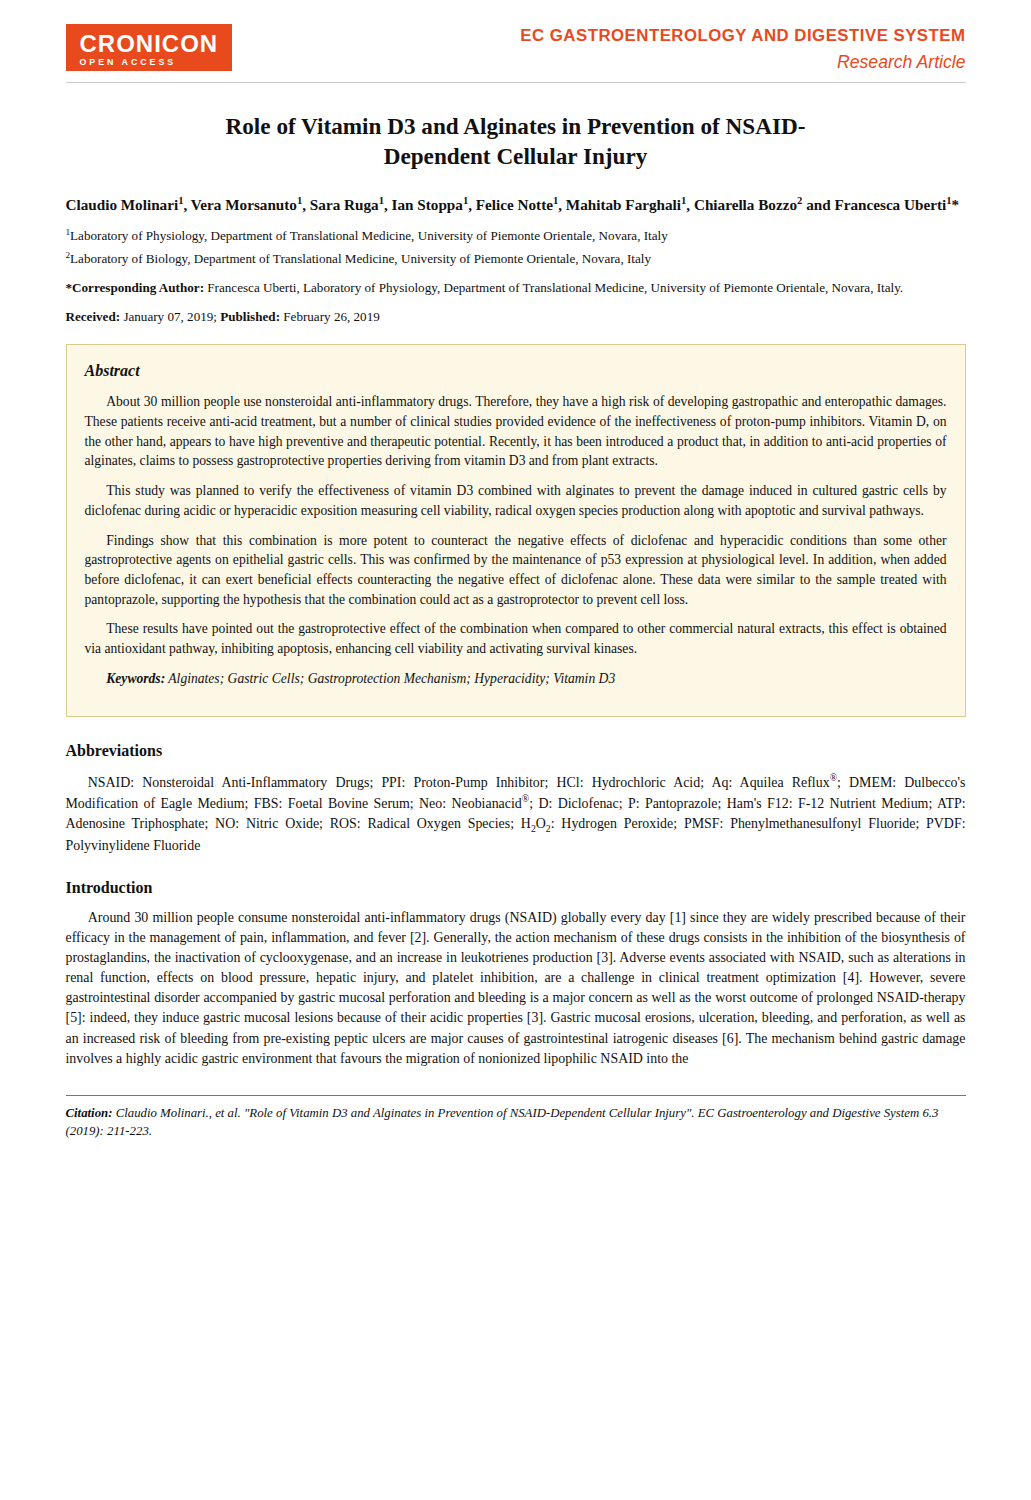CRONICON OPEN ACCESS
EC GASTROENTEROLOGY AND DIGESTIVE SYSTEM
Research Article
Role of Vitamin D3 and Alginates in Prevention of NSAID-
Dependent Cellular Injury
Claudio Molinari1, Vera Morsanuto1, Sara Ruga1, Ian Stoppa1, Felice Notte1, Mahitab Farghali1, Chiarella Bozzo2 and Francesca Uberti1*
1Laboratory of Physiology, Department of Translational Medicine, University of Piemonte Orientale, Novara, Italy
2Laboratory of Biology, Department of Translational Medicine, University of Piemonte Orientale, Novara, Italy
*Corresponding Author: Francesca Uberti, Laboratory of Physiology, Department of Translational Medicine, University of Piemonte Orientale, Novara, Italy.
Received: January 07, 2019; Published: February 26, 2019
Abstract
About 30 million people use nonsteroidal anti-inflammatory drugs. Therefore, they have a high risk of developing gastropathic and enteropathic damages. These patients receive anti-acid treatment, but a number of clinical studies provided evidence of the ineffectiveness of proton-pump inhibitors. Vitamin D, on the other hand, appears to have high preventive and therapeutic potential. Recently, it has been introduced a product that, in addition to anti-acid properties of alginates, claims to possess gastroprotective properties deriving from vitamin D3 and from plant extracts.
This study was planned to verify the effectiveness of vitamin D3 combined with alginates to prevent the damage induced in cultured gastric cells by diclofenac during acidic or hyperacidic exposition measuring cell viability, radical oxygen species production along with apoptotic and survival pathways.
Findings show that this combination is more potent to counteract the negative effects of diclofenac and hyperacidic conditions than some other gastroprotective agents on epithelial gastric cells. This was confirmed by the maintenance of p53 expression at physiological level. In addition, when added before diclofenac, it can exert beneficial effects counteracting the negative effect of diclofenac alone. These data were similar to the sample treated with pantoprazole, supporting the hypothesis that the combination could act as a gastroprotector to prevent cell loss.
These results have pointed out the gastroprotective effect of the combination when compared to other commercial natural extracts, this effect is obtained via antioxidant pathway, inhibiting apoptosis, enhancing cell viability and activating survival kinases.
Keywords: Alginates; Gastric Cells; Gastroprotection Mechanism; Hyperacidity; Vitamin D3
Abbreviations
NSAID: Nonsteroidal Anti-Inflammatory Drugs; PPI: Proton-Pump Inhibitor; HCl: Hydrochloric Acid; Aq: Aquilea Reflux®; DMEM: Dulbecco's Modification of Eagle Medium; FBS: Foetal Bovine Serum; Neo: Neobianacid®; D: Diclofenac; P: Pantoprazole; Ham's F12: F-12 Nutrient Medium; ATP: Adenosine Triphosphate; NO: Nitric Oxide; ROS: Radical Oxygen Species; H2O2: Hydrogen Peroxide; PMSF: Phenylmethanesulfonyl Fluoride; PVDF: Polyvinylidene Fluoride
Introduction
Around 30 million people consume nonsteroidal anti-inflammatory drugs (NSAID) globally every day [1] since they are widely prescribed because of their efficacy in the management of pain, inflammation, and fever [2]. Generally, the action mechanism of these drugs consists in the inhibition of the biosynthesis of prostaglandins, the inactivation of cyclooxygenase, and an increase in leukotrienes production [3]. Adverse events associated with NSAID, such as alterations in renal function, effects on blood pressure, hepatic injury, and platelet inhibition, are a challenge in clinical treatment optimization [4]. However, severe gastrointestinal disorder accompanied by gastric mucosal perforation and bleeding is a major concern as well as the worst outcome of prolonged NSAID-therapy [5]: indeed, they induce gastric mucosal lesions because of their acidic properties [3]. Gastric mucosal erosions, ulceration, bleeding, and perforation, as well as an increased risk of bleeding from pre-existing peptic ulcers are major causes of gastrointestinal iatrogenic diseases [6]. The mechanism behind gastric damage involves a highly acidic gastric environment that favours the migration of nonionized lipophilic NSAID into the
Citation: Claudio Molinari., et al. "Role of Vitamin D3 and Alginates in Prevention of NSAID-Dependent Cellular Injury". EC Gastroenterology and Digestive System 6.3 (2019): 211-223.